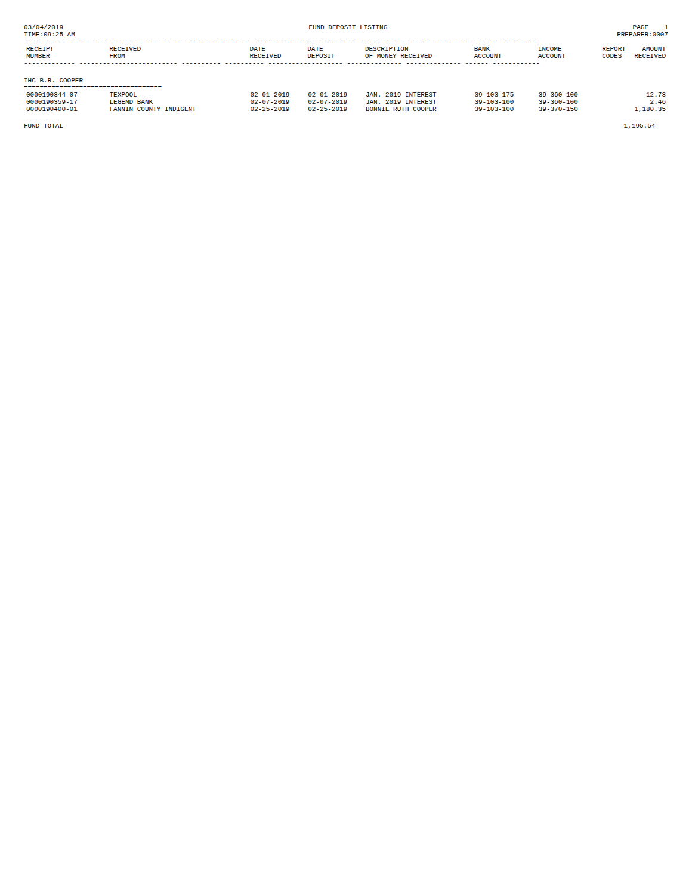03/04/2019 FUND DEPOSIT LISTING PAGE 1
TIME:09:25 AM PREPARER:0007
-----------------------------------------------------------------------------------------------------------------------------------
| RECEIPT | RECEIVED | DATE | DATE | DESCRIPTION | BANK | INCOME | REPORT | AMOUNT |
| --- | --- | --- | --- | --- | --- | --- | --- | --- |
| NUMBER | FROM | RECEIVED | DEPOSIT | OF MONEY RECEIVED | ACCOUNT | ACCOUNT | CODES | RECEIVED |
------------- ------------------------- ---------- ---------- ------------------- -------------- -------------- ------ ------------
IHC B.R. COOPER
===================================
| 0000190344-07 | TEXPOOL | 02-01-2019 | 02-01-2019 | JAN. 2019 INTEREST | 39-103-175 | 39-360-100 | | 12.73 |
| 0000190359-17 | LEGEND BANK | 02-07-2019 | 02-07-2019 | JAN. 2019 INTEREST | 39-103-100 | 39-360-100 | | 2.46 |
| 0000190400-01 | FANNIN COUNTY INDIGENT | 02-25-2019 | 02-25-2019 | BONNIE RUTH COOPER | 39-103-100 | 39-370-150 | | 1,180.35 |
FUND TOTAL 1,195.54